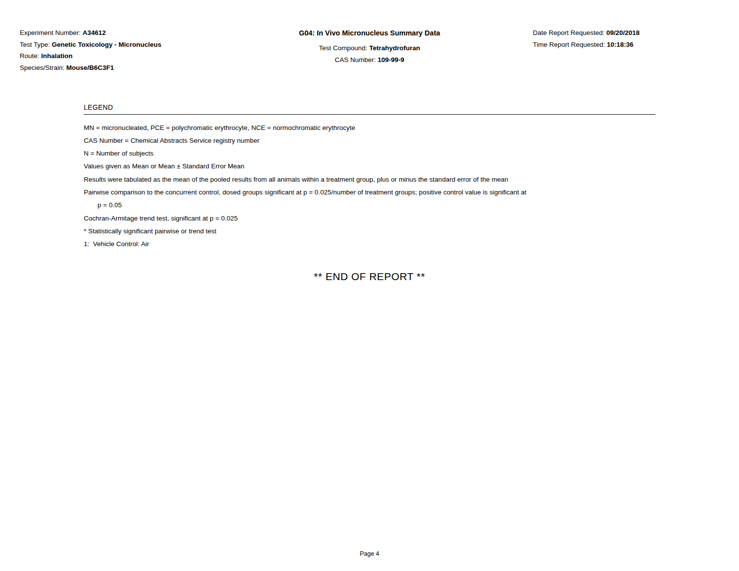Experiment Number: A34612
Test Type: Genetic Toxicology - Micronucleus
Route: Inhalation
Species/Strain: Mouse/B6C3F1
G04: In Vivo Micronucleus Summary Data
Test Compound: Tetrahydrofuran
CAS Number: 109-99-9
Date Report Requested: 09/20/2018
Time Report Requested: 10:18:36
LEGEND
MN = micronucleated, PCE = polychromatic erythrocyte, NCE = normochromatic erythrocyte
CAS Number = Chemical Abstracts Service registry number
N = Number of subjects
Values given as Mean or Mean ± Standard Error Mean
Results were tabulated as the mean of the pooled results from all animals within a treatment group, plus or minus the standard error of the mean
Pairwise comparison to the concurrent control, dosed groups significant at p = 0.025/number of treatment groups; positive control value is significant at p = 0.05
Cochran-Armitage trend test, significant at p = 0.025
* Statistically significant pairwise or trend test
1: Vehicle Control: Air
** END OF REPORT **
Page 4